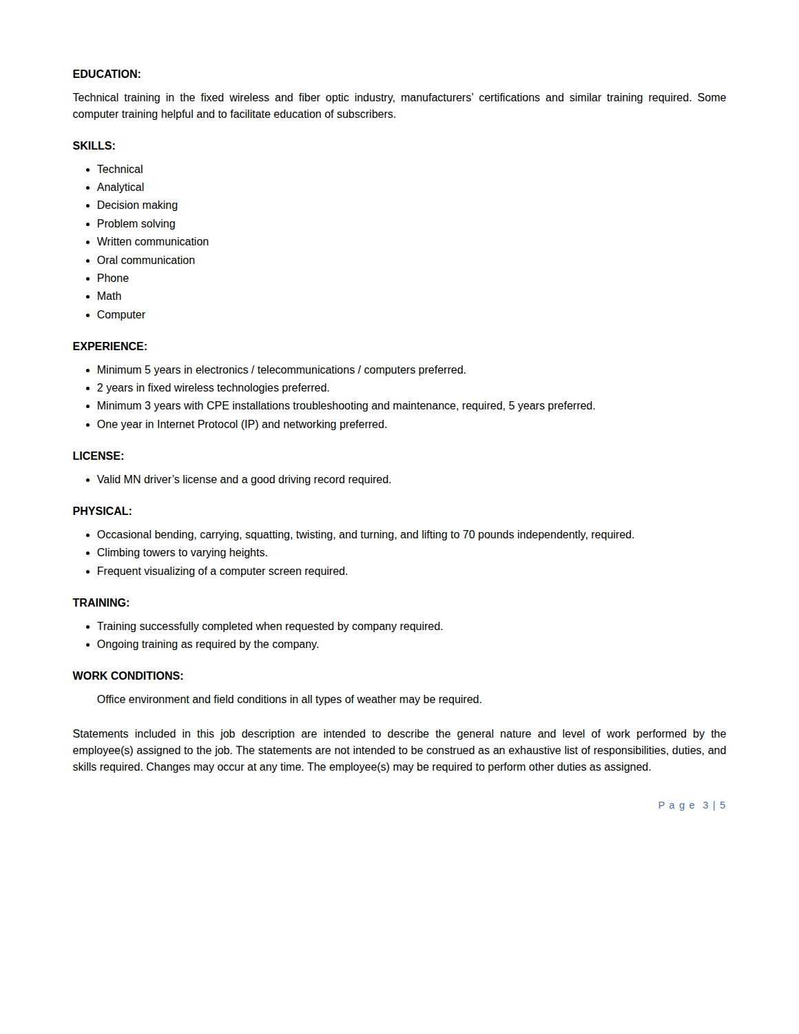EDUCATION:
Technical training in the fixed wireless and fiber optic industry, manufacturers’ certifications and similar training required. Some computer training helpful and to facilitate education of subscribers.
SKILLS:
Technical
Analytical
Decision making
Problem solving
Written communication
Oral communication
Phone
Math
Computer
EXPERIENCE:
Minimum 5 years in electronics / telecommunications / computers preferred.
2 years in fixed wireless technologies preferred.
Minimum 3 years with CPE installations troubleshooting and maintenance, required, 5 years preferred.
One year in Internet Protocol (IP) and networking preferred.
LICENSE:
Valid MN driver’s license and a good driving record required.
PHYSICAL:
Occasional bending, carrying, squatting, twisting, and turning, and lifting to 70 pounds independently, required.
Climbing towers to varying heights.
Frequent visualizing of a computer screen required.
TRAINING:
Training successfully completed when requested by company required.
Ongoing training as required by the company.
WORK CONDITIONS:
Office environment and field conditions in all types of weather may be required.
Statements included in this job description are intended to describe the general nature and level of work performed by the employee(s) assigned to the job. The statements are not intended to be construed as an exhaustive list of responsibilities, duties, and skills required. Changes may occur at any time. The employee(s) may be required to perform other duties as assigned.
P a g e 3 | 5